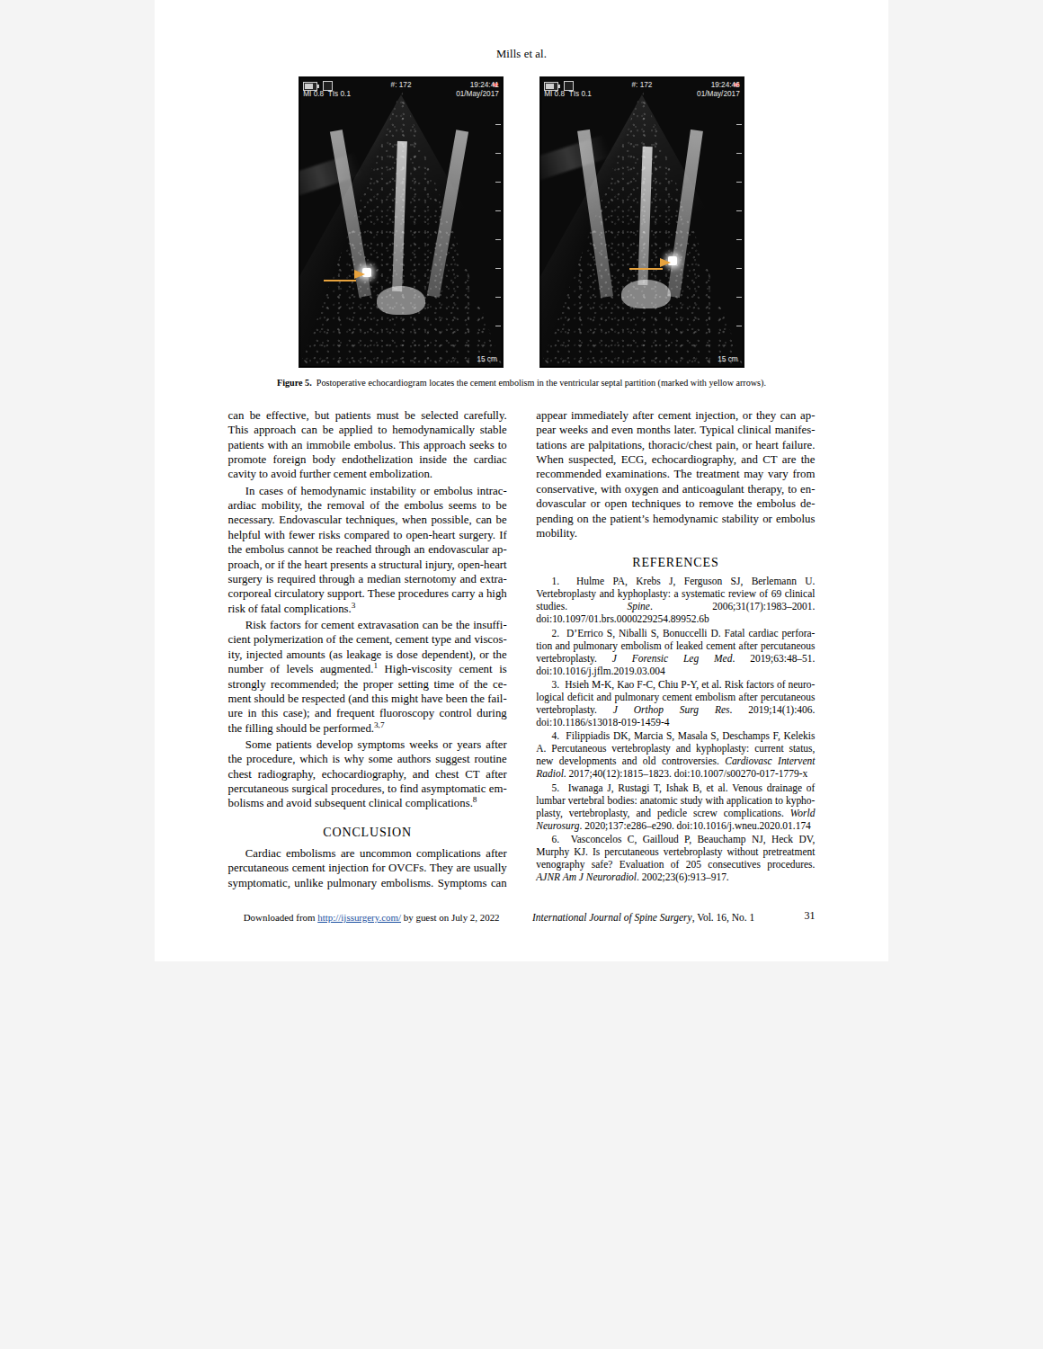Mills et al.
❤
#: 172
19:24:41
01/May/2017
MI 0.8 TIs 0.1
15 cm
❤
#: 172
19:24:46
01/May/2017
MI 0.8 TIs 0.1
15 cm
Figure 5. Postoperative echocardiogram locates the cement embolism in the ventricular septal partition (marked with yellow arrows).
can be effective, but patients must be selected carefully. This approach can be applied to hemodynamically stable patients with an immobile embolus. This approach seeks to promote foreign body endothelization inside the cardiac cavity to avoid further cement embolization.
In cases of hemodynamic instability or embolus intracardiac mobility, the removal of the embolus seems to be necessary. Endovascular techniques, when possible, can be helpful with fewer risks compared to open-heart surgery. If the embolus cannot be reached through an endovascular approach, or if the heart presents a structural injury, open-heart surgery is required through a median sternotomy and extracorporeal circulatory support. These procedures carry a high risk of fatal complications.3
Risk factors for cement extravasation can be the insufficient polymerization of the cement, cement type and viscosity, injected amounts (as leakage is dose dependent), or the number of levels augmented.1 High-viscosity cement is strongly recommended; the proper setting time of the cement should be respected (and this might have been the failure in this case); and frequent fluoroscopy control during the filling should be performed.3,7
Some patients develop symptoms weeks or years after the procedure, which is why some authors suggest routine chest radiography, echocardiography, and chest CT after percutaneous surgical procedures, to find asymptomatic embolisms and avoid subsequent clinical complications.8
CONCLUSION
Cardiac embolisms are uncommon complications after percutaneous cement injection for OVCFs. They are usually symptomatic, unlike pulmonary embolisms. Symptoms can appear immediately after cement injection, or they can appear weeks and even months later. Typical clinical manifestations are palpitations, thoracic/chest pain, or heart failure. When suspected, ECG, echocardiography, and CT are the recommended examinations. The treatment may vary from conservative, with oxygen and anticoagulant therapy, to endovascular or open techniques to remove the embolus depending on the patient’s hemodynamic stability or embolus mobility.
REFERENCES
1. Hulme PA, Krebs J, Ferguson SJ, Berlemann U. Vertebroplasty and kyphoplasty: a systematic review of 69 clinical studies. Spine. 2006;31(17):1983–2001. doi:10.1097/01.brs.0000229254.89952.6b
2. D’Errico S, Niballi S, Bonuccelli D. Fatal cardiac perforation and pulmonary embolism of leaked cement after percutaneous vertebroplasty. J Forensic Leg Med. 2019;63:48–51. doi:10.1016/j.jflm.2019.03.004
3. Hsieh M-K, Kao F-C, Chiu P-Y, et al. Risk factors of neurological deficit and pulmonary cement embolism after percutaneous vertebroplasty. J Orthop Surg Res. 2019;14(1):406. doi:10.1186/s13018-019-1459-4
4. Filippiadis DK, Marcia S, Masala S, Deschamps F, Kelekis A. Percutaneous vertebroplasty and kyphoplasty: current status, new developments and old controversies. Cardiovasc Intervent Radiol. 2017;40(12):1815–1823. doi:10.1007/s00270-017-1779-x
5. Iwanaga J, Rustagi T, Ishak B, et al. Venous drainage of lumbar vertebral bodies: anatomic study with application to kyphoplasty, vertebroplasty, and pedicle screw complications. World Neurosurg. 2020;137:e286–e290. doi:10.1016/j.wneu.2020.01.174
6. Vasconcelos C, Gailloud P, Beauchamp NJ, Heck DV, Murphy KJ. Is percutaneous vertebroplasty without pretreatment venography safe? Evaluation of 205 consecutives procedures. AJNR Am J Neuroradiol. 2002;23(6):913–917.
Downloaded from http://ijssurgery.com/ by guest on July 2, 2022
International Journal of Spine Surgery, Vol. 16, No. 1
31